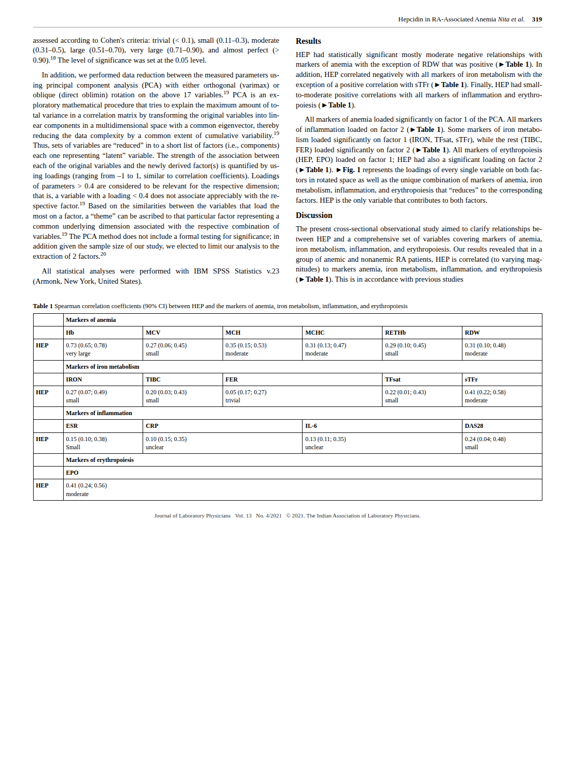Hepcidin in RA-Associated Anemia Nita et al. 319
assessed according to Cohen's criteria: trivial (< 0.1), small (0.11–0.3), moderate (0.31–0.5), large (0.51–0.70), very large (0.71–0.90), and almost perfect (> 0.90).18 The level of significance was set at the 0.05 level.
In addition, we performed data reduction between the measured parameters using principal component analysis (PCA) with either orthogonal (varimax) or oblique (direct oblimin) rotation on the above 17 variables.19 PCA is an exploratory mathematical procedure that tries to explain the maximum amount of total variance in a correlation matrix by transforming the original variables into linear components in a multidimensional space with a common eigenvector, thereby reducing the data complexity by a common extent of cumulative variability.19 Thus, sets of variables are “reduced” in to a short list of factors (i.e., components) each one representing “latent” variable. The strength of the association between each of the original variables and the newly derived factor(s) is quantified by using loadings (ranging from –1 to 1, similar to correlation coefficients). Loadings of parameters > 0.4 are considered to be relevant for the respective dimension; that is, a variable with a loading < 0.4 does not associate appreciably with the respective factor.19 Based on the similarities between the variables that load the most on a factor, a “theme” can be ascribed to that particular factor representing a common underlying dimension associated with the respective combination of variables.19 The PCA method does not include a formal testing for significance; in addition given the sample size of our study, we elected to limit our analysis to the extraction of 2 factors.20
All statistical analyses were performed with IBM SPSS Statistics v.23 (Armonk, New York, United States).
Results
HEP had statistically significant mostly moderate negative relationships with markers of anemia with the exception of RDW that was positive (►Table 1). In addition, HEP correlated negatively with all markers of iron metabolism with the exception of a positive correlation with sTFr (►Table 1). Finally, HEP had small-to-moderate positive correlations with all markers of inflammation and erythropoiesis (►Table 1).
All markers of anemia loaded significantly on factor 1 of the PCA. All markers of inflammation loaded on factor 2 (►Table 1). Some markers of iron metabolism loaded significantly on factor 1 (IRON, TFsat, sTFr), while the rest (TIBC, FER) loaded significantly on factor 2 (►Table 1). All markers of erythropoiesis (HEP, EPO) loaded on factor 1; HEP had also a significant loading on factor 2 (►Table 1). ►Fig. 1 represents the loadings of every single variable on both factors in rotated space as well as the unique combination of markers of anemia, iron metabolism, inflammation, and erythropoiesis that “reduces” to the corresponding factors. HEP is the only variable that contributes to both factors.
Discussion
The present cross-sectional observational study aimed to clarify relationships between HEP and a comprehensive set of variables covering markers of anemia, iron metabolism, inflammation, and erythropoiesis. Our results revealed that in a group of anemic and nonanemic RA patients, HEP is correlated (to varying magnitudes) to markers anemia, iron metabolism, inflammation, and erythropoiesis (►Table 1). This is in accordance with previous studies
Table 1 Spearman correlation coefficients (90% CI) between HEP and the markers of anemia, iron metabolism, inflammation, and erythropoiesis
| | Markers of anemia |
| | Hb | MCV | MCH | MCHC | RETHb | RDW |
| HEP | 0.73 (0.65; 0.78) very large | 0.27 (0.06; 0.45) small | 0.35 (0.15; 0.53) moderate | 0.31 (0.13; 0.47) moderate | 0.29 (0.10; 0.45) small | 0.31 (0.10; 0.48) moderate |
| | Markers of iron metabolism |
| | IRON | TIBC | FER | TFsat | sTFr |
| HEP | 0.27 (0.07; 0.49) small | 0.20 (0.03; 0.43) small | 0.05 (0.17; 0.27) trivial | 0.22 (0.01; 0.43) small | 0.41 (0.22; 0.58) moderate |
| | Markers of inflammation |
| | ESR | CRP | IL-6 | DAS28 |
| HEP | 0.15 (0.10; 0.38) Small | 0.10 (0.15; 0.35) unclear | 0.13 (0.11; 0.35) unclear | 0.24 (0.04; 0.48) small |
| | Markers of erythropoiesis |
| | EPO |
| HEP | 0.41 (0.24; 0.56) moderate |
Journal of Laboratory Physicians Vol. 13 No. 4/2021 © 2021. The Indian Association of Laboratory Physicians.